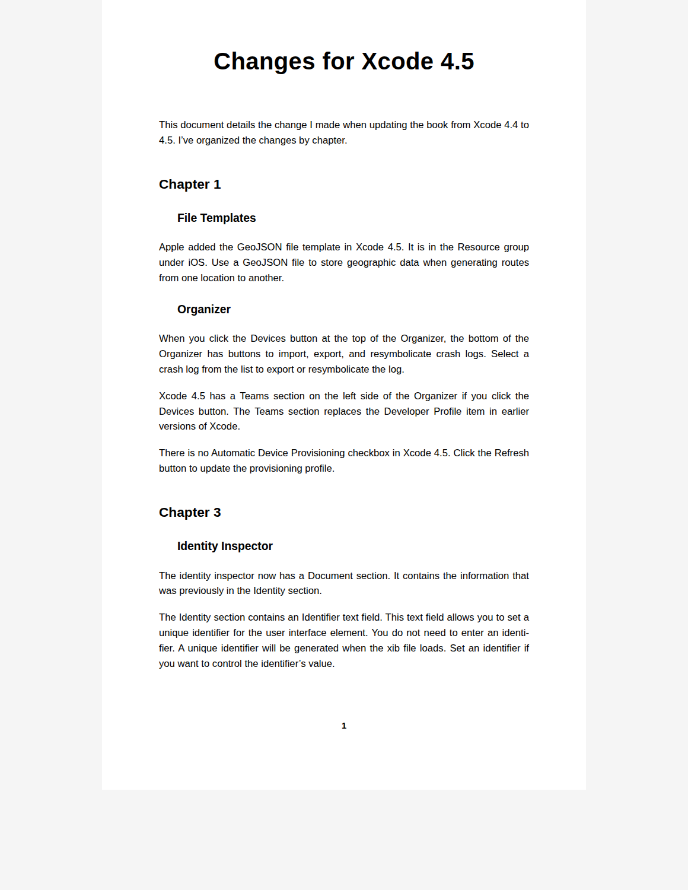Changes for Xcode 4.5
This document details the change I made when updating the book from Xcode 4.4 to 4.5. I’ve organized the changes by chapter.
Chapter 1
File Templates
Apple added the GeoJSON file template in Xcode 4.5. It is in the Resource group under iOS. Use a GeoJSON file to store geographic data when generating routes from one location to another.
Organizer
When you click the Devices button at the top of the Organizer, the bottom of the Organizer has buttons to import, export, and resymbolicate crash logs. Select a crash log from the list to export or resymbolicate the log.
Xcode 4.5 has a Teams section on the left side of the Organizer if you click the Devices button. The Teams section replaces the Developer Profile item in earlier versions of Xcode.
There is no Automatic Device Provisioning checkbox in Xcode 4.5. Click the Refresh button to update the provisioning profile.
Chapter 3
Identity Inspector
The identity inspector now has a Document section. It contains the information that was previously in the Identity section.
The Identity section contains an Identifier text field. This text field allows you to set a unique identifier for the user interface element. You do not need to enter an identifier. A unique identifier will be generated when the xib file loads. Set an identifier if you want to control the identifier’s value.
1